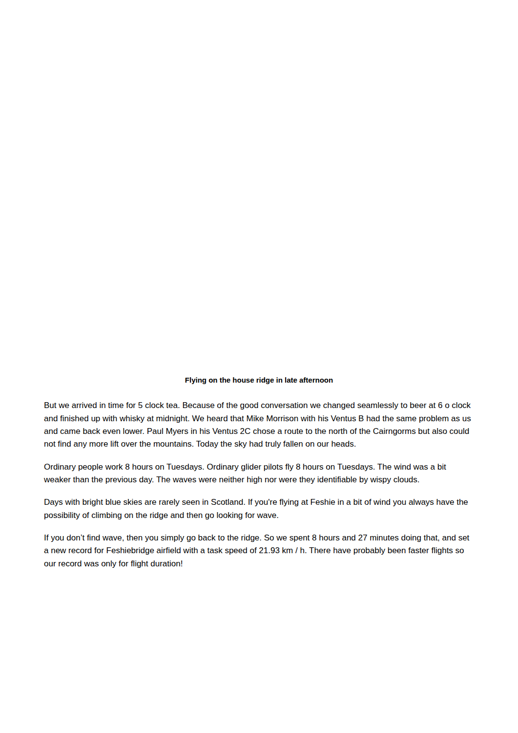Flying on the house ridge in late afternoon
But we arrived in time for 5 clock tea. Because of the good conversation we changed seamlessly to beer at 6 o clock and finished up with whisky at midnight. We heard that Mike Morrison with his Ventus B had the same problem as us and came back even lower. Paul Myers in his Ventus 2C chose a route to the north of the Cairngorms but also could not find any more lift over the mountains. Today the sky had truly fallen on our heads.
Ordinary people work 8 hours on Tuesdays. Ordinary glider pilots fly 8 hours on Tuesdays. The wind was a bit weaker than the previous day. The waves were neither high nor were they identifiable by wispy clouds.
Days with bright blue skies are rarely seen in Scotland. If you're flying at Feshie in a bit of wind you always have the possibility of climbing on the ridge and then go looking for wave.
If you don’t find wave, then you simply go back to the ridge. So we spent 8 hours and 27 minutes doing that, and set a new record for Feshiebridge airfield with a task speed of 21.93 km / h. There have probably been faster flights so our record was only for flight duration!